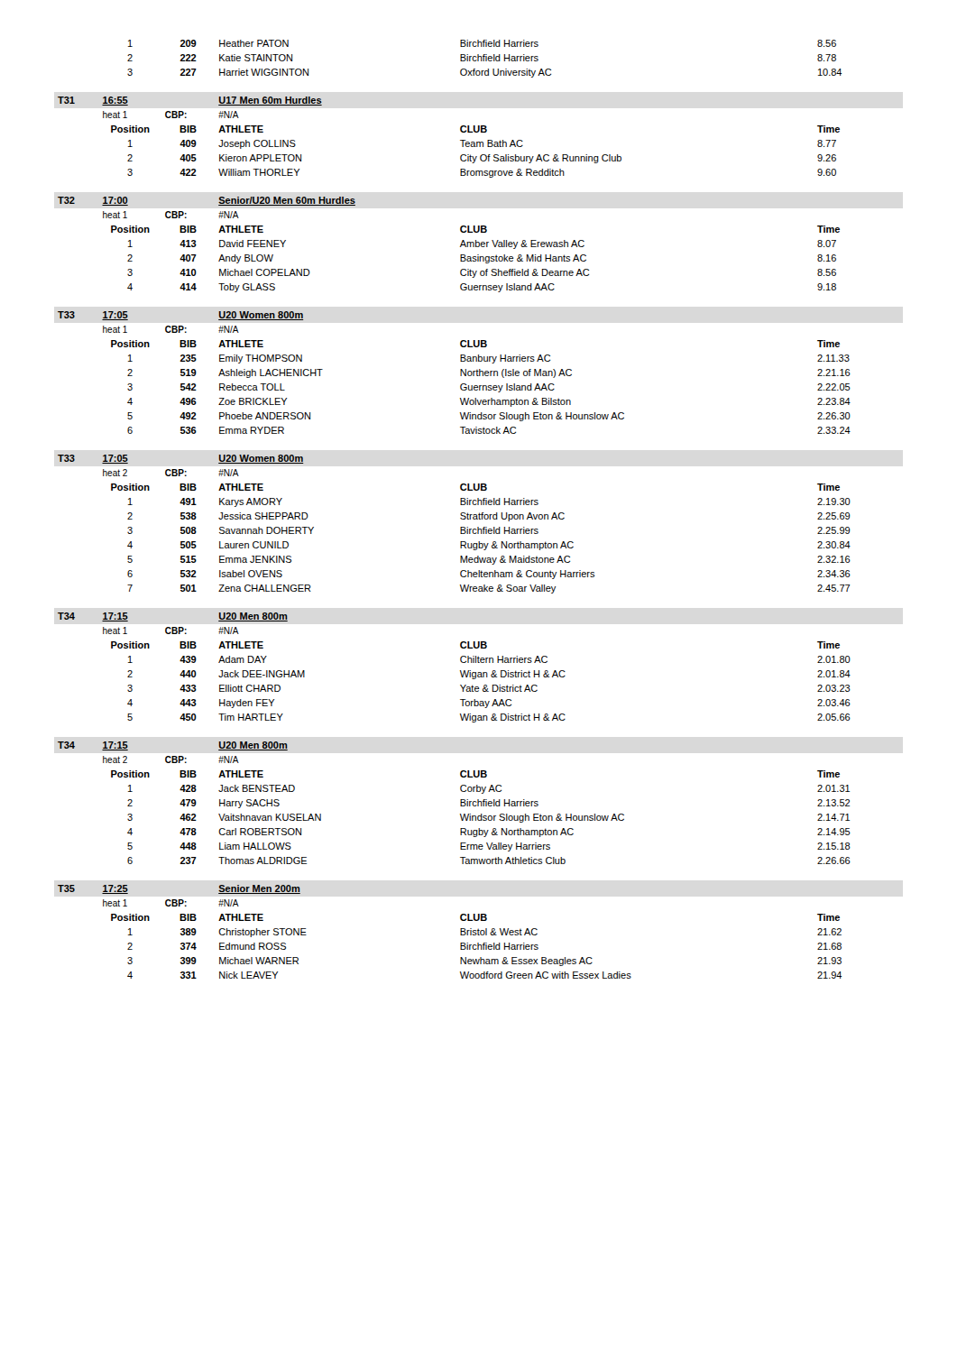| | 1 | 209 | Heather PATON | Birchfield Harriers | 8.56 |
| | 2 | 222 | Katie STAINTON | Birchfield Harriers | 8.78 |
| | 3 | 227 | Harriet WIGGINTON | Oxford University AC | 10.84 |
| T31 | 16:55 | U17 Men 60m Hurdles |
| | heat 1 | CBP: | #N/A | | |
| | Position | BIB | ATHLETE | CLUB | Time |
| | 1 | 409 | Joseph COLLINS | Team Bath AC | 8.77 |
| | 2 | 405 | Kieron APPLETON | City Of Salisbury AC & Running Club | 9.26 |
| | 3 | 422 | William THORLEY | Bromsgrove & Redditch | 9.60 |
| T32 | 17:00 | Senior/U20 Men 60m Hurdles |
| | heat 1 | CBP: | #N/A | | |
| | Position | BIB | ATHLETE | CLUB | Time |
| | 1 | 413 | David FEENEY | Amber Valley & Erewash AC | 8.07 |
| | 2 | 407 | Andy BLOW | Basingstoke & Mid Hants AC | 8.16 |
| | 3 | 410 | Michael COPELAND | City of Sheffield & Dearne AC | 8.56 |
| | 4 | 414 | Toby GLASS | Guernsey Island AAC | 9.18 |
| T33 | 17:05 | U20 Women 800m |
| | heat 1 | CBP: | #N/A | | |
| | Position | BIB | ATHLETE | CLUB | Time |
| | 1 | 235 | Emily THOMPSON | Banbury Harriers AC | 2.11.33 |
| | 2 | 519 | Ashleigh LACHENICHT | Northern (Isle of Man) AC | 2.21.16 |
| | 3 | 542 | Rebecca TOLL | Guernsey Island AAC | 2.22.05 |
| | 4 | 496 | Zoe BRICKLEY | Wolverhampton & Bilston | 2.23.84 |
| | 5 | 492 | Phoebe ANDERSON | Windsor Slough Eton & Hounslow AC | 2.26.30 |
| | 6 | 536 | Emma RYDER | Tavistock AC | 2.33.24 |
| T33 | 17:05 | U20 Women 800m |
| | heat 2 | CBP: | #N/A | | |
| | Position | BIB | ATHLETE | CLUB | Time |
| | 1 | 491 | Karys AMORY | Birchfield Harriers | 2.19.30 |
| | 2 | 538 | Jessica SHEPPARD | Stratford Upon Avon AC | 2.25.69 |
| | 3 | 508 | Savannah DOHERTY | Birchfield Harriers | 2.25.99 |
| | 4 | 505 | Lauren CUNILD | Rugby & Northampton AC | 2.30.84 |
| | 5 | 515 | Emma JENKINS | Medway & Maidstone AC | 2.32.16 |
| | 6 | 532 | Isabel OVENS | Cheltenham & County Harriers | 2.34.36 |
| | 7 | 501 | Zena CHALLENGER | Wreake & Soar Valley | 2.45.77 |
| T34 | 17:15 | U20 Men 800m |
| | heat 1 | CBP: | #N/A | | |
| | Position | BIB | ATHLETE | CLUB | Time |
| | 1 | 439 | Adam DAY | Chiltern Harriers AC | 2.01.80 |
| | 2 | 440 | Jack DEE-INGHAM | Wigan & District H & AC | 2.01.84 |
| | 3 | 433 | Elliott CHARD | Yate & District AC | 2.03.23 |
| | 4 | 443 | Hayden FEY | Torbay AAC | 2.03.46 |
| | 5 | 450 | Tim HARTLEY | Wigan & District H & AC | 2.05.66 |
| T34 | 17:15 | U20 Men 800m |
| | heat 2 | CBP: | #N/A | | |
| | Position | BIB | ATHLETE | CLUB | Time |
| | 1 | 428 | Jack BENSTEAD | Corby AC | 2.01.31 |
| | 2 | 479 | Harry SACHS | Birchfield Harriers | 2.13.52 |
| | 3 | 462 | Vaitshnavan KUSELAN | Windsor Slough Eton & Hounslow AC | 2.14.71 |
| | 4 | 478 | Carl ROBERTSON | Rugby & Northampton AC | 2.14.95 |
| | 5 | 448 | Liam HALLOWS | Erme Valley Harriers | 2.15.18 |
| | 6 | 237 | Thomas ALDRIDGE | Tamworth Athletics Club | 2.26.66 |
| T35 | 17:25 | Senior Men 200m |
| | heat 1 | CBP: | #N/A | | |
| | Position | BIB | ATHLETE | CLUB | Time |
| | 1 | 389 | Christopher STONE | Bristol & West AC | 21.62 |
| | 2 | 374 | Edmund ROSS | Birchfield Harriers | 21.68 |
| | 3 | 399 | Michael WARNER | Newham & Essex Beagles AC | 21.93 |
| | 4 | 331 | Nick LEAVEY | Woodford Green AC with Essex Ladies | 21.94 |